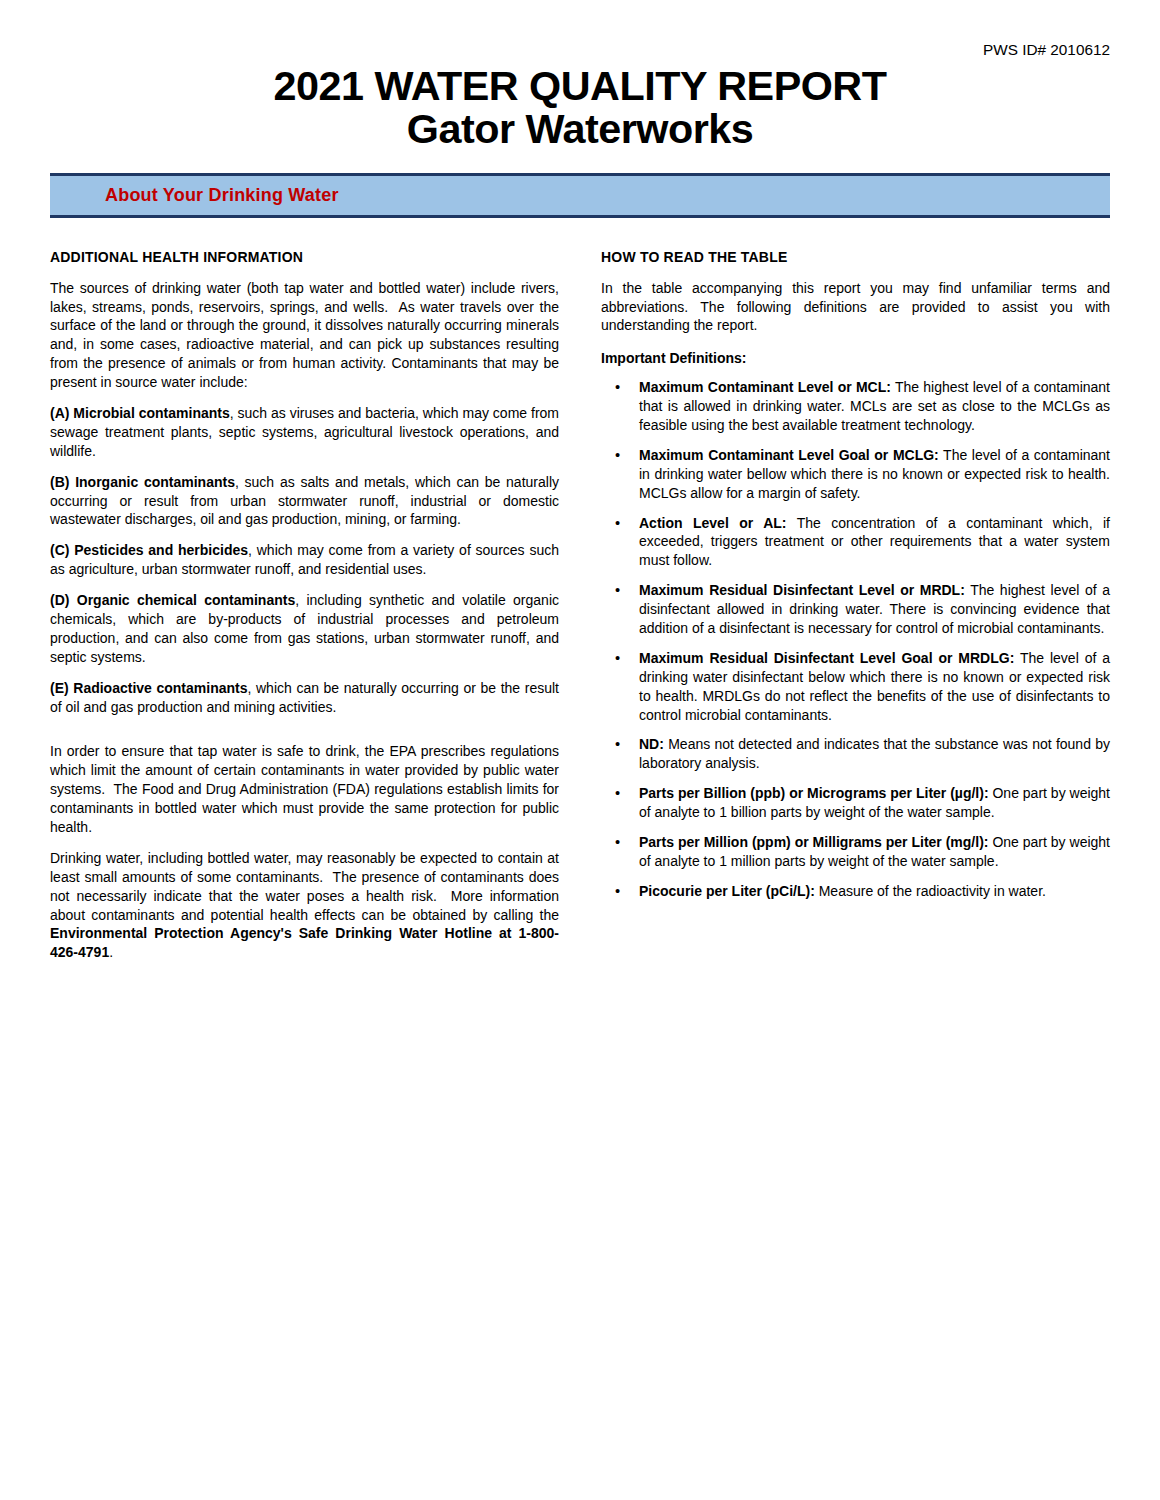PWS ID# 2010612
2021 WATER QUALITY REPORTGator Waterworks
About Your Drinking Water
ADDITIONAL HEALTH INFORMATION
The sources of drinking water (both tap water and bottled water) include rivers, lakes, streams, ponds, reservoirs, springs, and wells. As water travels over the surface of the land or through the ground, it dissolves naturally occurring minerals and, in some cases, radioactive material, and can pick up substances resulting from the presence of animals or from human activity. Contaminants that may be present in source water include:
(A) Microbial contaminants, such as viruses and bacteria, which may come from sewage treatment plants, septic systems, agricultural livestock operations, and wildlife.
(B) Inorganic contaminants, such as salts and metals, which can be naturally occurring or result from urban stormwater runoff, industrial or domestic wastewater discharges, oil and gas production, mining, or farming.
(C) Pesticides and herbicides, which may come from a variety of sources such as agriculture, urban stormwater runoff, and residential uses.
(D) Organic chemical contaminants, including synthetic and volatile organic chemicals, which are by-products of industrial processes and petroleum production, and can also come from gas stations, urban stormwater runoff, and septic systems.
(E) Radioactive contaminants, which can be naturally occurring or be the result of oil and gas production and mining activities.
In order to ensure that tap water is safe to drink, the EPA prescribes regulations which limit the amount of certain contaminants in water provided by public water systems. The Food and Drug Administration (FDA) regulations establish limits for contaminants in bottled water which must provide the same protection for public health.
Drinking water, including bottled water, may reasonably be expected to contain at least small amounts of some contaminants. The presence of contaminants does not necessarily indicate that the water poses a health risk. More information about contaminants and potential health effects can be obtained by calling the Environmental Protection Agency's Safe Drinking Water Hotline at 1-800-426-4791.
HOW TO READ THE TABLE
In the table accompanying this report you may find unfamiliar terms and abbreviations. The following definitions are provided to assist you with understanding the report.
Important Definitions:
Maximum Contaminant Level or MCL: The highest level of a contaminant that is allowed in drinking water. MCLs are set as close to the MCLGs as feasible using the best available treatment technology.
Maximum Contaminant Level Goal or MCLG: The level of a contaminant in drinking water bellow which there is no known or expected risk to health. MCLGs allow for a margin of safety.
Action Level or AL: The concentration of a contaminant which, if exceeded, triggers treatment or other requirements that a water system must follow.
Maximum Residual Disinfectant Level or MRDL: The highest level of a disinfectant allowed in drinking water. There is convincing evidence that addition of a disinfectant is necessary for control of microbial contaminants.
Maximum Residual Disinfectant Level Goal or MRDLG: The level of a drinking water disinfectant below which there is no known or expected risk to health. MRDLGs do not reflect the benefits of the use of disinfectants to control microbial contaminants.
ND: Means not detected and indicates that the substance was not found by laboratory analysis.
Parts per Billion (ppb) or Micrograms per Liter (µg/l): One part by weight of analyte to 1 billion parts by weight of the water sample.
Parts per Million (ppm) or Milligrams per Liter (mg/l): One part by weight of analyte to 1 million parts by weight of the water sample.
Picocurie per Liter (pCi/L): Measure of the radioactivity in water.